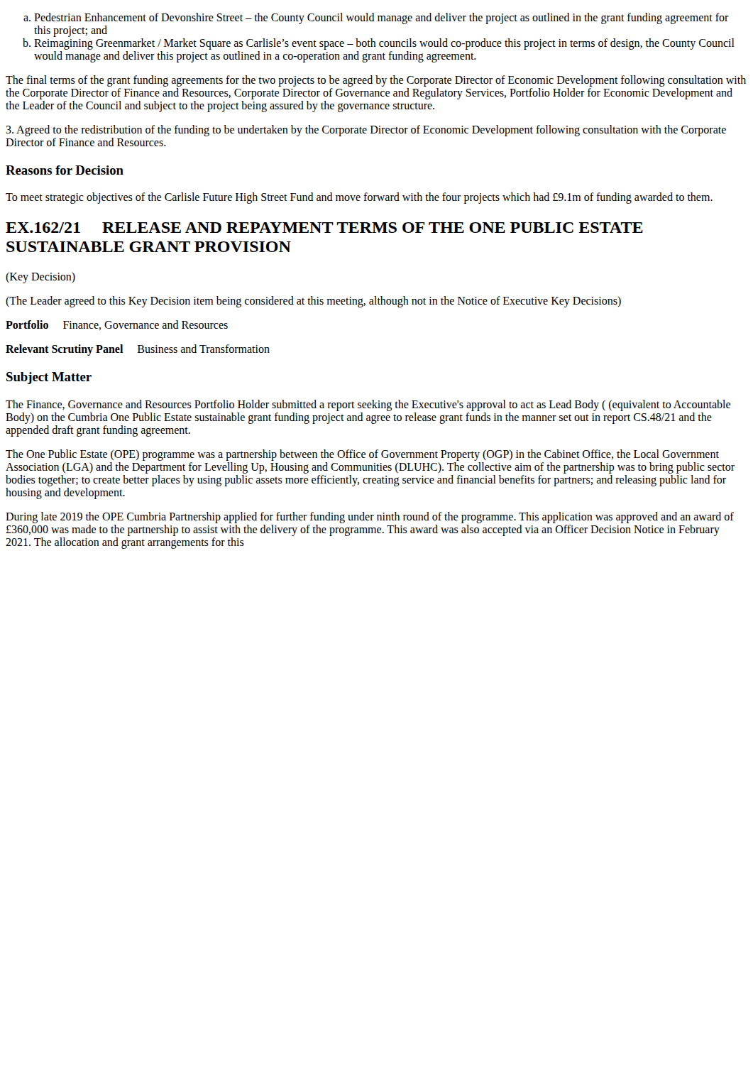Pedestrian Enhancement of Devonshire Street – the County Council would manage and deliver the project as outlined in the grant funding agreement for this project; and
Reimagining Greenmarket / Market Square as Carlisle’s event space – both councils would co-produce this project in terms of design, the County Council would manage and deliver this project as outlined in a co-operation and grant funding agreement.
The final terms of the grant funding agreements for the two projects to be agreed by the Corporate Director of Economic Development following consultation with the Corporate Director of Finance and Resources, Corporate Director of Governance and Regulatory Services, Portfolio Holder for Economic Development and the Leader of the Council and subject to the project being assured by the governance structure.
3. Agreed to the redistribution of the funding to be undertaken by the Corporate Director of Economic Development following consultation with the Corporate Director of Finance and Resources.
Reasons for Decision
To meet strategic objectives of the Carlisle Future High Street Fund and move forward with the four projects which had £9.1m of funding awarded to them.
EX.162/21 RELEASE AND REPAYMENT TERMS OF THE ONE PUBLIC ESTATE SUSTAINABLE GRANT PROVISION
(Key Decision)
(The Leader agreed to this Key Decision item being considered at this meeting, although not in the Notice of Executive Key Decisions)
Portfolio Finance, Governance and Resources
Relevant Scrutiny Panel Business and Transformation
Subject Matter
The Finance, Governance and Resources Portfolio Holder submitted a report seeking the Executive's approval to act as Lead Body ( (equivalent to Accountable Body) on the Cumbria One Public Estate sustainable grant funding project and agree to release grant funds in the manner set out in report CS.48/21 and the appended draft grant funding agreement.
The One Public Estate (OPE) programme was a partnership between the Office of Government Property (OGP) in the Cabinet Office, the Local Government Association (LGA) and the Department for Levelling Up, Housing and Communities (DLUHC). The collective aim of the partnership was to bring public sector bodies together; to create better places by using public assets more efficiently, creating service and financial benefits for partners; and releasing public land for housing and development.
During late 2019 the OPE Cumbria Partnership applied for further funding under ninth round of the programme. This application was approved and an award of £360,000 was made to the partnership to assist with the delivery of the programme. This award was also accepted via an Officer Decision Notice in February 2021. The allocation and grant arrangements for this